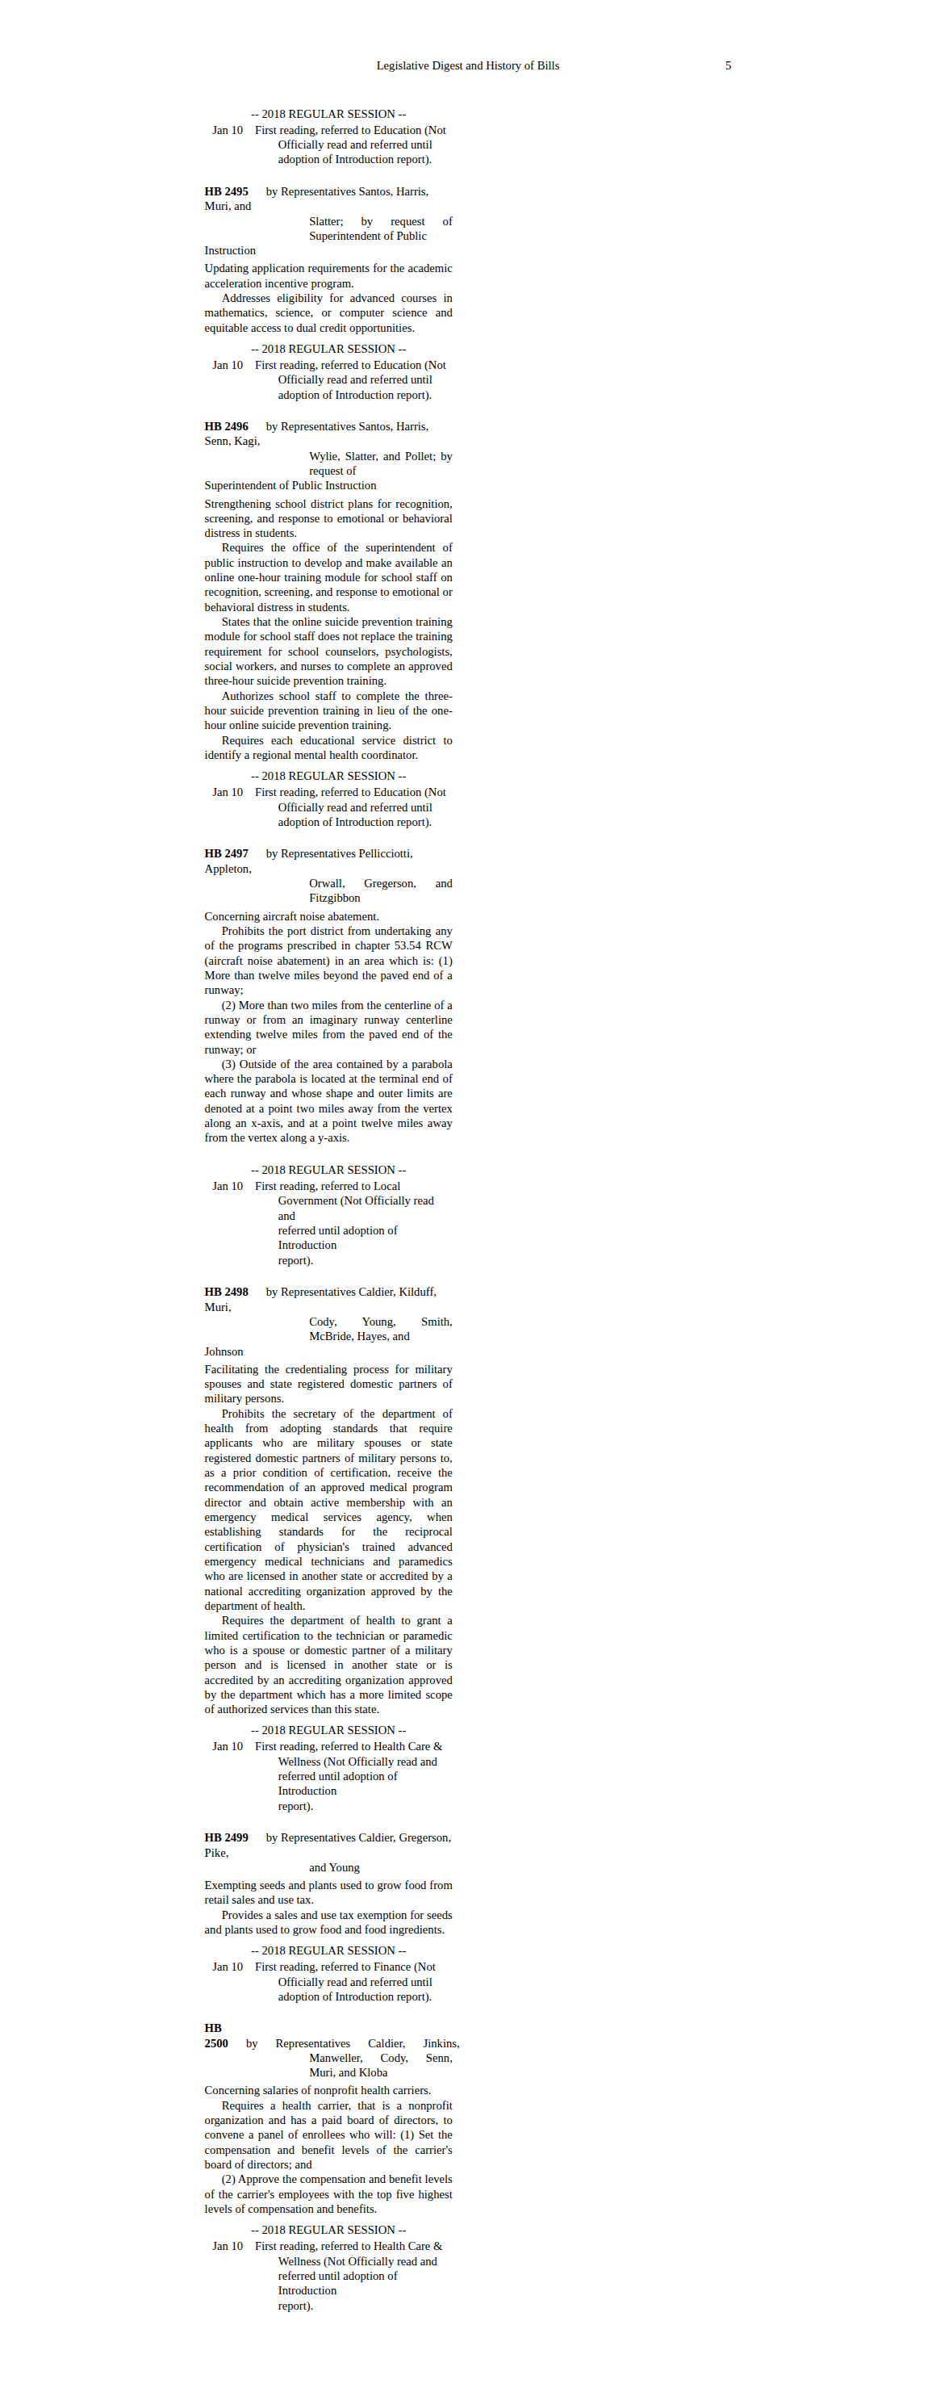Legislative Digest and History of Bills 5
-- 2018 REGULAR SESSION --
Jan 10 First reading, referred to Education (Not Officially read and referred until adoption of Introduction report).
HB 2495 by Representatives Santos, Harris, Muri, and
Slatter; by request of Superintendent of Public
Instruction
Updating application requirements for the academic acceleration incentive program.
Addresses eligibility for advanced courses in mathematics, science, or computer science and equitable access to dual credit opportunities.
-- 2018 REGULAR SESSION --
Jan 10 First reading, referred to Education (Not Officially read and referred until adoption of Introduction report).
HB 2496 by Representatives Santos, Harris, Senn, Kagi,
Wylie, Slatter, and Pollet; by request of
Superintendent of Public Instruction
Strengthening school district plans for recognition, screening, and response to emotional or behavioral distress in students.
Requires the office of the superintendent of public instruction to develop and make available an online one-hour training module for school staff on recognition, screening, and response to emotional or behavioral distress in students.
States that the online suicide prevention training module for school staff does not replace the training requirement for school counselors, psychologists, social workers, and nurses to complete an approved three-hour suicide prevention training.
Authorizes school staff to complete the three-hour suicide prevention training in lieu of the one-hour online suicide prevention training.
Requires each educational service district to identify a regional mental health coordinator.
-- 2018 REGULAR SESSION --
Jan 10 First reading, referred to Education (Not Officially read and referred until adoption of Introduction report).
HB 2497 by Representatives Pellicciotti, Appleton,
Orwall, Gregerson, and Fitzgibbon
Concerning aircraft noise abatement.
Prohibits the port district from undertaking any of the programs prescribed in chapter 53.54 RCW (aircraft noise abatement) in an area which is: (1) More than twelve miles beyond the paved end of a runway;
(2) More than two miles from the centerline of a runway or from an imaginary runway centerline extending twelve miles from the paved end of the runway; or
(3) Outside of the area contained by a parabola where the parabola is located at the terminal end of each runway and whose shape and outer limits are denoted at a point two miles away from the vertex along an x-axis, and at a point twelve miles away from the vertex along a y-axis.
-- 2018 REGULAR SESSION --
Jan 10 First reading, referred to Local Government (Not Officially read and referred until adoption of Introduction report).
HB 2498 by Representatives Caldier, Kilduff, Muri,
Cody, Young, Smith, McBride, Hayes, and
Johnson
Facilitating the credentialing process for military spouses and state registered domestic partners of military persons.
Prohibits the secretary of the department of health from adopting standards that require applicants who are military spouses or state registered domestic partners of military persons to, as a prior condition of certification, receive the recommendation of an approved medical program director and obtain active membership with an emergency medical services agency, when establishing standards for the reciprocal certification of physician's trained advanced emergency medical technicians and paramedics who are licensed in another state or accredited by a national accrediting organization approved by the department of health.
Requires the department of health to grant a limited certification to the technician or paramedic who is a spouse or domestic partner of a military person and is licensed in another state or is accredited by an accrediting organization approved by the department which has a more limited scope of authorized services than this state.
-- 2018 REGULAR SESSION --
Jan 10 First reading, referred to Health Care & Wellness (Not Officially read and referred until adoption of Introduction report).
HB 2499 by Representatives Caldier, Gregerson, Pike,
and Young
Exempting seeds and plants used to grow food from retail sales and use tax.
Provides a sales and use tax exemption for seeds and plants used to grow food and food ingredients.
-- 2018 REGULAR SESSION --
Jan 10 First reading, referred to Finance (Not Officially read and referred until adoption of Introduction report).
HB 2500 by Representatives Caldier, Jinkins,
Manweller, Cody, Senn, Muri, and Kloba
Concerning salaries of nonprofit health carriers.
Requires a health carrier, that is a nonprofit organization and has a paid board of directors, to convene a panel of enrollees who will: (1) Set the compensation and benefit levels of the carrier's board of directors; and
(2) Approve the compensation and benefit levels of the carrier's employees with the top five highest levels of compensation and benefits.
-- 2018 REGULAR SESSION --
Jan 10 First reading, referred to Health Care & Wellness (Not Officially read and referred until adoption of Introduction report).